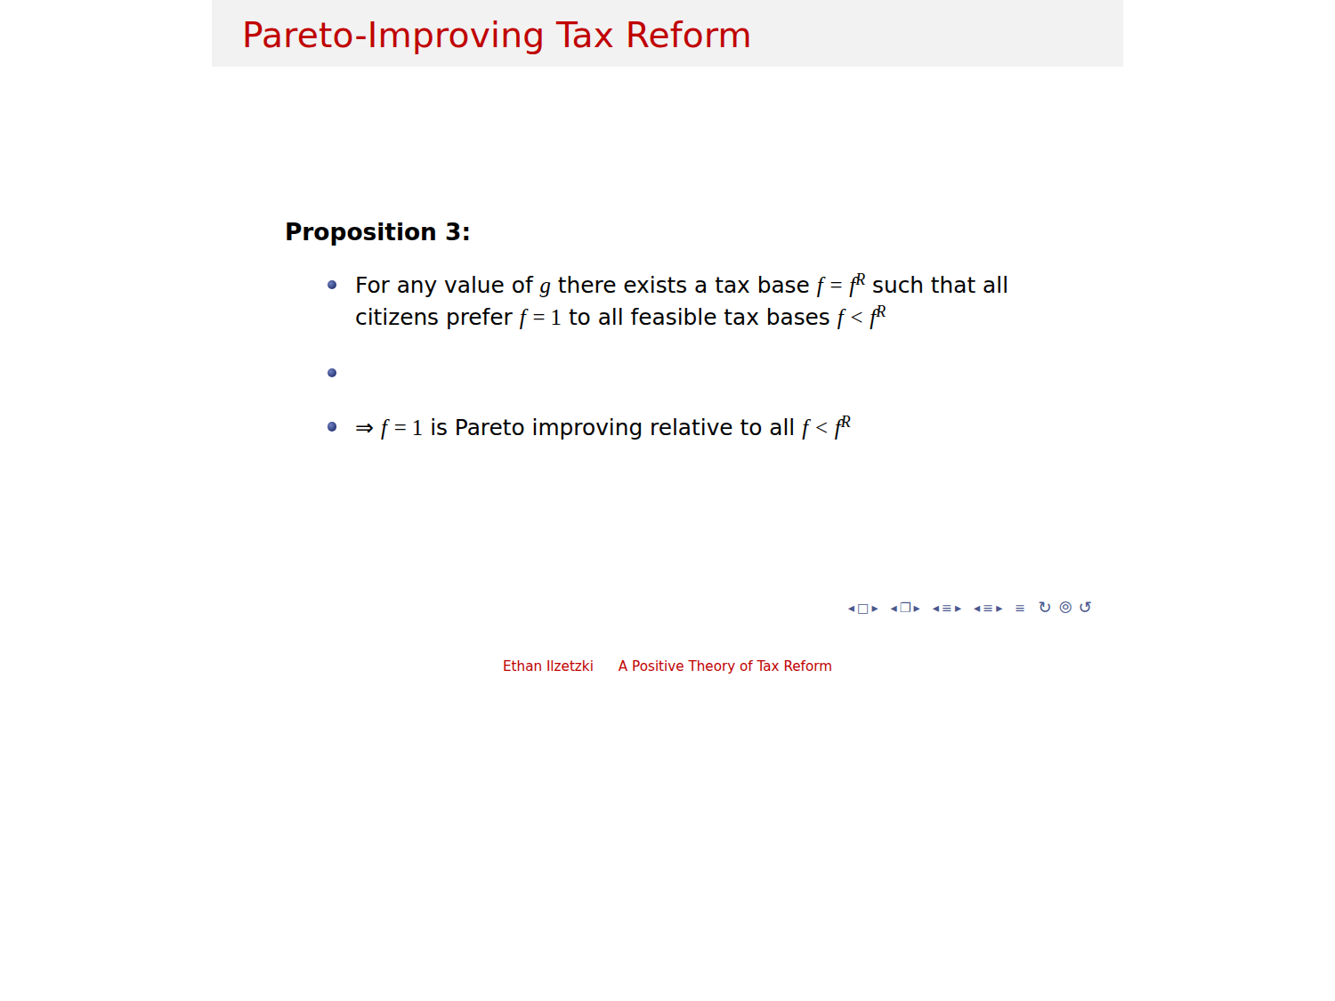Pareto-Improving Tax Reform
Proposition 3:
For any value of g there exists a tax base f = fR such that all citizens prefer f = 1 to all feasible tax bases f < fR
⇒ f = 1 is Pareto improving relative to all f < fR
◂□▸ ◂❐▸ ◂≡▸ ◂≡▸ ≡ ↻ ⦾ ↺
Ethan Ilzetzki A Positive Theory of Tax Reform